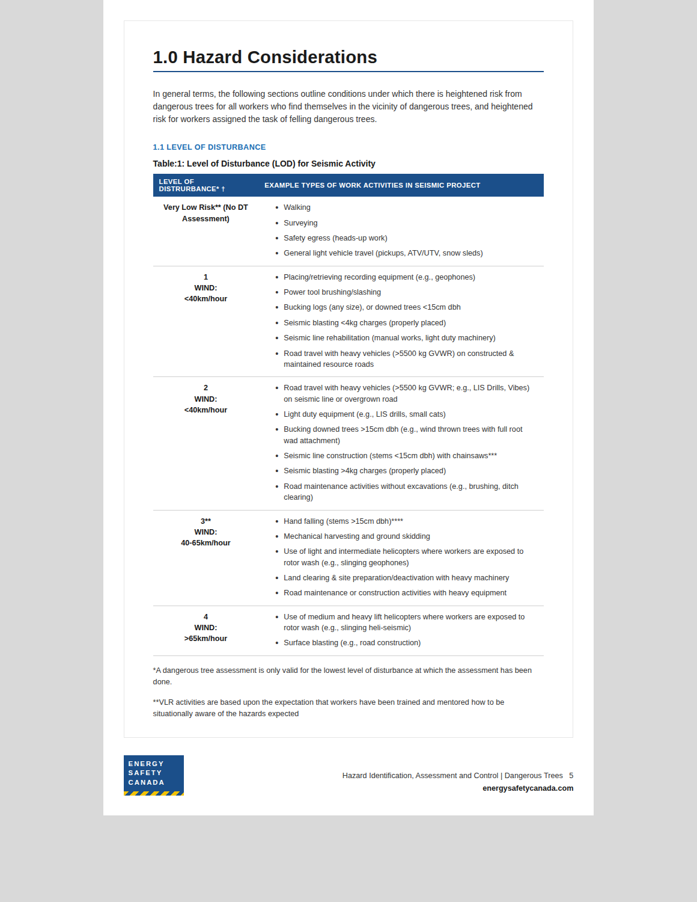1.0 Hazard Considerations
In general terms, the following sections outline conditions under which there is heightened risk from dangerous trees for all workers who find themselves in the vicinity of dangerous trees, and heightened risk for workers assigned the task of felling dangerous trees.
1.1 LEVEL OF DISTURBANCE
Table:1: Level of Disturbance (LOD) for Seismic Activity
| LEVEL OF DISTRURBANCE* † | EXAMPLE TYPES OF WORK ACTIVITIES IN SEISMIC PROJECT |
| --- | --- |
| Very Low Risk** (No DT Assessment) | Walking Surveying Safety egress (heads-up work) General light vehicle travel (pickups, ATV/UTV, snow sleds) |
| 1 WIND: <40km/hour | Placing/retrieving recording equipment (e.g., geophones) Power tool brushing/slashing Bucking logs (any size), or downed trees <15cm dbh Seismic blasting <4kg charges (properly placed) Seismic line rehabilitation (manual works, light duty machinery) Road travel with heavy vehicles (>5500 kg GVWR) on constructed & maintained resource roads |
| 2 WIND: <40km/hour | Road travel with heavy vehicles (>5500 kg GVWR; e.g., LIS Drills, Vibes) on seismic line or overgrown road Light duty equipment (e.g., LIS drills, small cats) Bucking downed trees >15cm dbh (e.g., wind thrown trees with full root wad attachment) Seismic line construction (stems <15cm dbh) with chainsaws*** Seismic blasting >4kg charges (properly placed) Road maintenance activities without excavations (e.g., brushing, ditch clearing) |
| 3** WIND: 40-65km/hour | Hand falling (stems >15cm dbh)**** Mechanical harvesting and ground skidding Use of light and intermediate helicopters where workers are exposed to rotor wash (e.g., slinging geophones) Land clearing & site preparation/deactivation with heavy machinery Road maintenance or construction activities with heavy equipment |
| 4 WIND: >65km/hour | Use of medium and heavy lift helicopters where workers are exposed to rotor wash (e.g., slinging heli-seismic) Surface blasting (e.g., road construction) |
*A dangerous tree assessment is only valid for the lowest level of disturbance at which the assessment has been done.
**VLR activities are based upon the expectation that workers have been trained and mentored how to be situationally aware of the hazards expected
ENERGY
SAFETY
CANADA
Hazard Identification, Assessment and Control | Dangerous Trees 5
energysafetycanada.com